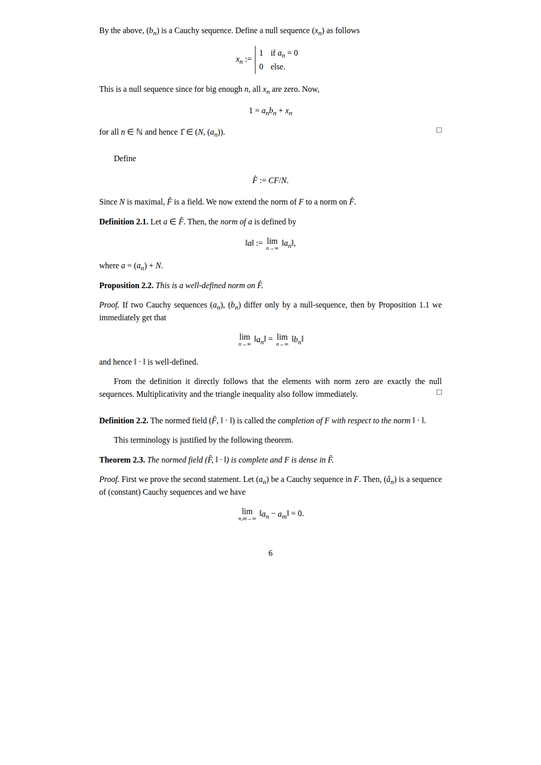By the above, (bn) is a Cauchy sequence. Define a null sequence (xn) as follows
xn := 1 if an = 0 0 else.
This is a null sequence since for big enough n, all xn are zero. Now,
1 = anbn + xn
for all n ∈ ℕ and hence 1̂ ∈ (N, (an)). □
Define
F̂ := CF/N.
Since N is maximal, F̂ is a field. We now extend the norm of F to a norm on F̂.
Definition 2.1. Let a ∈ F̂. Then, the norm of a is defined by
‖a‖ := lim n→∞ ‖an‖,
where a = (an) + N.
Proposition 2.2. This is a well-defined norm on F̂.
Proof. If two Cauchy sequences (an), (bn) differ only by a null-sequence, then by Proposition 1.1 we immediately get that
lim n→∞ ‖an‖ = lim n→∞ ‖bn‖
and hence ‖ · ‖ is well-defined.
From the definition it directly follows that the elements with norm zero are exactly the null sequences. Multiplicativity and the triangle inequality also follow immediately. □
Definition 2.2. The normed field (F̂, ‖ · ‖) is called the completion of F with respect to the norm ‖ · ‖.
This terminology is justified by the following theorem.
Theorem 2.3. The normed field (F̂, ‖ · ‖) is complete and F is dense in F̂.
Proof. First we prove the second statement. Let (an) be a Cauchy sequence in F. Then, (ân) is a sequence of (constant) Cauchy sequences and we have
lim n,m→∞ ‖an − am‖ = 0.
6